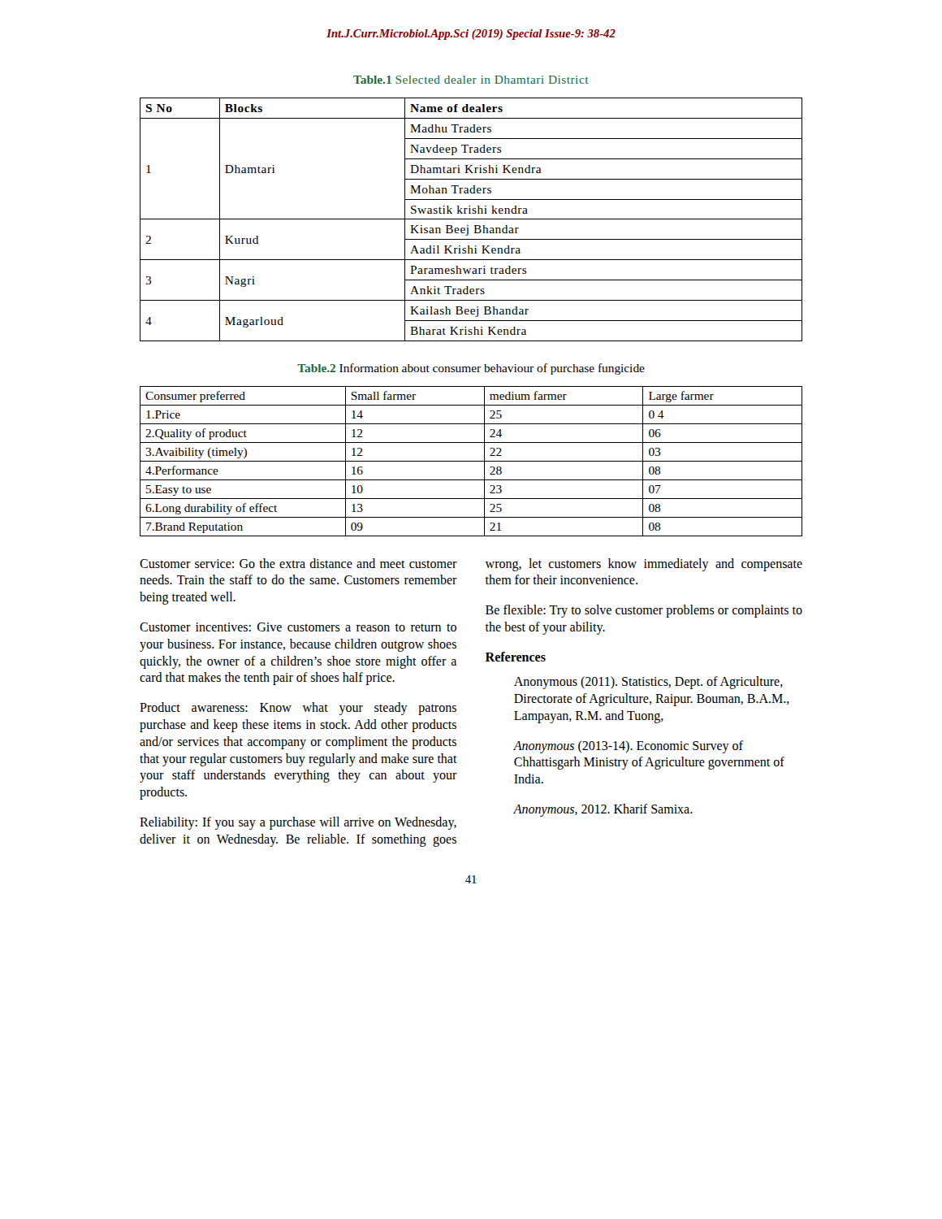Int.J.Curr.Microbiol.App.Sci (2019) Special Issue-9: 38-42
Table.1 Selected dealer in Dhamtari District
| S No | Blocks | Name of dealers |
| --- | --- | --- |
| 1 | Dhamtari | Madhu Traders |
| Navdeep Traders |
| Dhamtari Krishi Kendra |
| Mohan Traders |
| Swastik krishi kendra |
| 2 | Kurud | Kisan Beej Bhandar |
| Aadil Krishi Kendra |
| 3 | Nagri | Parameshwari traders |
| Ankit Traders |
| 4 | Magarloud | Kailash Beej Bhandar |
| Bharat Krishi Kendra |
Table.2 Information about consumer behaviour of purchase fungicide
| Consumer preferred | Small farmer | medium farmer | Large farmer |
| --- | --- | --- | --- |
| 1.Price | 14 | 25 | 0 4 |
| 2.Quality of product | 12 | 24 | 06 |
| 3.Avaibility (timely) | 12 | 22 | 03 |
| 4.Performance | 16 | 28 | 08 |
| 5.Easy to use | 10 | 23 | 07 |
| 6.Long durability of effect | 13 | 25 | 08 |
| 7.Brand Reputation | 09 | 21 | 08 |
Customer service: Go the extra distance and meet customer needs. Train the staff to do the same. Customers remember being treated well.
Customer incentives: Give customers a reason to return to your business. For instance, because children outgrow shoes quickly, the owner of a children’s shoe store might offer a card that makes the tenth pair of shoes half price.
Product awareness: Know what your steady patrons purchase and keep these items in stock. Add other products and/or services that accompany or compliment the products that your regular customers buy regularly and make sure that your staff understands everything they can about your products.
Reliability: If you say a purchase will arrive on Wednesday, deliver it on Wednesday. Be reliable. If something goes wrong, let customers know immediately and compensate them for their inconvenience.
Be flexible: Try to solve customer problems or complaints to the best of your ability.
References
Anonymous (2011). Statistics, Dept. of Agriculture, Directorate of Agriculture, Raipur. Bouman, B.A.M., Lampayan, R.M. and Tuong,
Anonymous (2013-14). Economic Survey of Chhattisgarh Ministry of Agriculture government of India.
Anonymous, 2012. Kharif Samixa.
41